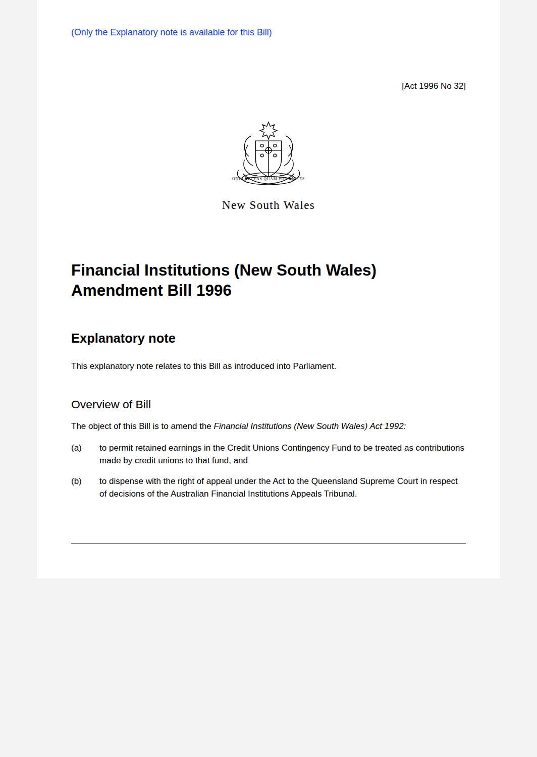(Only the Explanatory note is available for this Bill)
[Act 1996 No 32]
ORTA RECENS QUAM PURA NITES
New South Wales
Financial Institutions (New South Wales) Amendment Bill 1996
Explanatory note
This explanatory note relates to this Bill as introduced into Parliament.
Overview of Bill
The object of this Bill is to amend the Financial Institutions (New South Wales) Act 1992:
(a) to permit retained earnings in the Credit Unions Contingency Fund to be treated as contributions made by credit unions to that fund, and
(b) to dispense with the right of appeal under the Act to the Queensland Supreme Court in respect of decisions of the Australian Financial Institutions Appeals Tribunal.